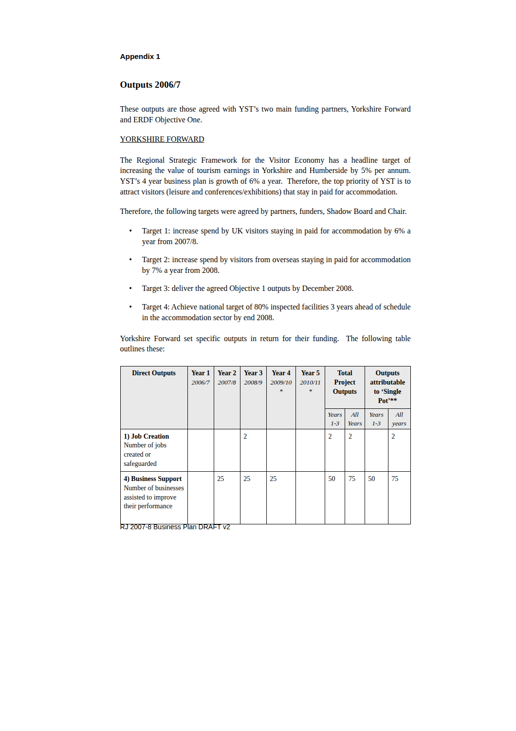Appendix 1
Outputs 2006/7
These outputs are those agreed with YST’s two main funding partners, Yorkshire Forward and ERDF Objective One.
YORKSHIRE FORWARD
The Regional Strategic Framework for the Visitor Economy has a headline target of increasing the value of tourism earnings in Yorkshire and Humberside by 5% per annum. YST’s 4 year business plan is growth of 6% a year. Therefore, the top priority of YST is to attract visitors (leisure and conferences/exhibitions) that stay in paid for accommodation.
Therefore, the following targets were agreed by partners, funders, Shadow Board and Chair.
Target 1: increase spend by UK visitors staying in paid for accommodation by 6% a year from 2007/8.
Target 2: increase spend by visitors from overseas staying in paid for accommodation by 7% a year from 2008.
Target 3: deliver the agreed Objective 1 outputs by December 2008.
Target 4: Achieve national target of 80% inspected facilities 3 years ahead of schedule in the accommodation sector by end 2008.
Yorkshire Forward set specific outputs in return for their funding. The following table outlines these:
| Direct Outputs | Year 1 2006/7 | Year 2 2007/8 | Year 3 2008/9 | Year 4 2009/10 * | Year 5 2010/11 * | Total Project Outputs | Outputs attributable to ‘Single Pot’** |
| --- | --- | --- | --- | --- | --- | --- | --- |
| Years 1-3 | All Years | Years 1-3 | All years |
| 1) Job Creation Number of jobs created or safeguarded | | | 2 | | | 2 | 2 | | 2 |
| 4) Business Support Number of businesses assisted to improve their performance | | 25 | 25 | 25 | | 50 | 75 | 50 | 75 |
RJ 2007-8 Business Plan DRAFT v2